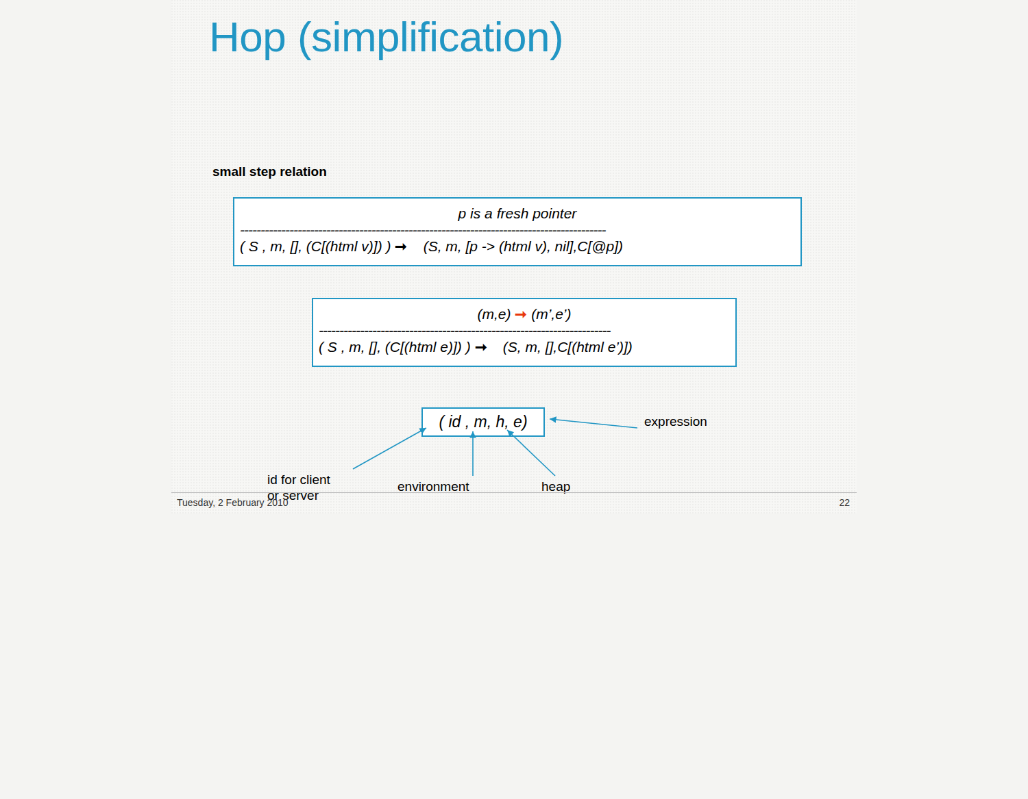Hop (simplification)
small step relation
p is a fresh pointer
-----------------------------------------------------------------------------------------
( S , m, [], (C[(html v)]) ) ➞ (S, m, [p -> (html v), nil],C[@p])
(m,e) ➞ (m’,e’)
-----------------------------------------------------------------------
( S , m, [], (C[(html e)]) ) ➞ (S, m, [],C[(html e’)])
( id , m, h, e)
expression
id for client
or server
environment
heap
Tuesday, 2 February 2010 22